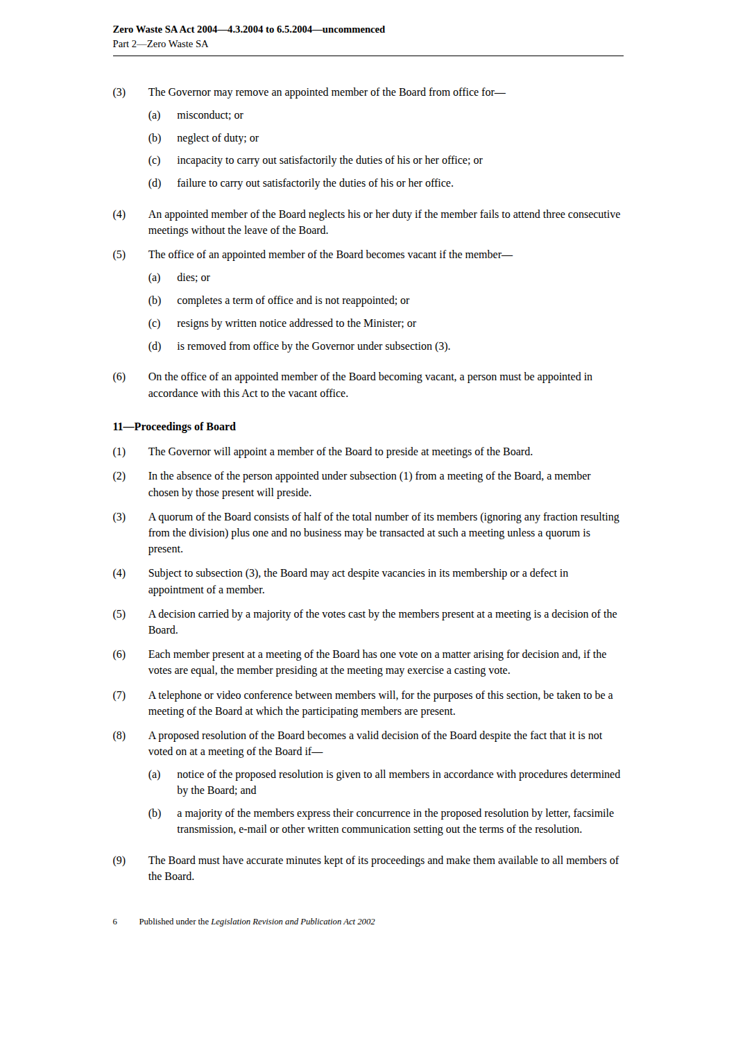Zero Waste SA Act 2004—4.3.2004 to 6.5.2004—uncommenced
Part 2—Zero Waste SA
(3)
The Governor may remove an appointed member of the Board from office for—
(a)
misconduct; or
(b)
neglect of duty; or
(c)
incapacity to carry out satisfactorily the duties of his or her office; or
(d)
failure to carry out satisfactorily the duties of his or her office.
(4)
An appointed member of the Board neglects his or her duty if the member fails to attend three consecutive meetings without the leave of the Board.
(5)
The office of an appointed member of the Board becomes vacant if the member—
(a)
dies; or
(b)
completes a term of office and is not reappointed; or
(c)
resigns by written notice addressed to the Minister; or
(d)
is removed from office by the Governor under subsection (3).
(6)
On the office of an appointed member of the Board becoming vacant, a person must be appointed in accordance with this Act to the vacant office.
11—Proceedings of Board
(1)
The Governor will appoint a member of the Board to preside at meetings of the Board.
(2)
In the absence of the person appointed under subsection (1) from a meeting of the Board, a member chosen by those present will preside.
(3)
A quorum of the Board consists of half of the total number of its members (ignoring any fraction resulting from the division) plus one and no business may be transacted at such a meeting unless a quorum is present.
(4)
Subject to subsection (3), the Board may act despite vacancies in its membership or a defect in appointment of a member.
(5)
A decision carried by a majority of the votes cast by the members present at a meeting is a decision of the Board.
(6)
Each member present at a meeting of the Board has one vote on a matter arising for decision and, if the votes are equal, the member presiding at the meeting may exercise a casting vote.
(7)
A telephone or video conference between members will, for the purposes of this section, be taken to be a meeting of the Board at which the participating members are present.
(8)
A proposed resolution of the Board becomes a valid decision of the Board despite the fact that it is not voted on at a meeting of the Board if—
(a)
notice of the proposed resolution is given to all members in accordance with procedures determined by the Board; and
(b)
a majority of the members express their concurrence in the proposed resolution by letter, facsimile transmission, e-mail or other written communication setting out the terms of the resolution.
(9)
The Board must have accurate minutes kept of its proceedings and make them available to all members of the Board.
6 Published under the Legislation Revision and Publication Act 2002